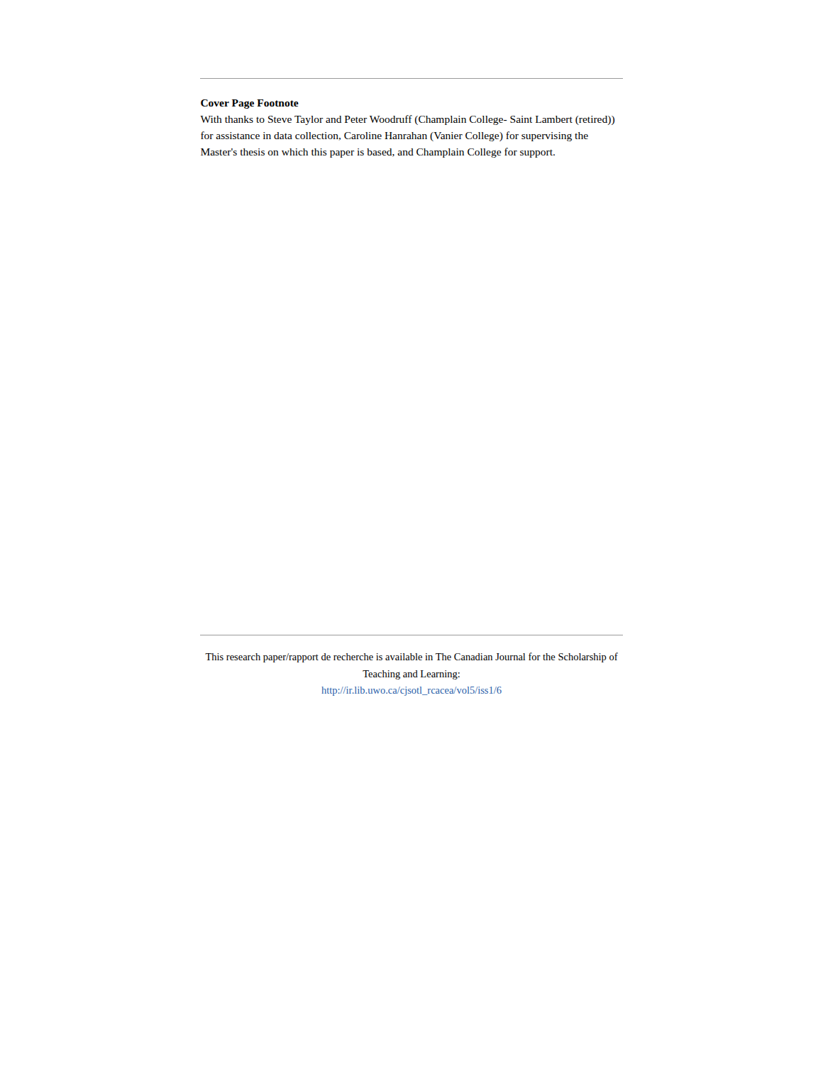Cover Page Footnote With thanks to Steve Taylor and Peter Woodruff (Champlain College- Saint Lambert (retired)) for assistance in data collection, Caroline Hanrahan (Vanier College) for supervising the Master's thesis on which this paper is based, and Champlain College for support.
This research paper/rapport de recherche is available in The Canadian Journal for the Scholarship of Teaching and Learning:
http://ir.lib.uwo.ca/cjsotl_rcacea/vol5/iss1/6